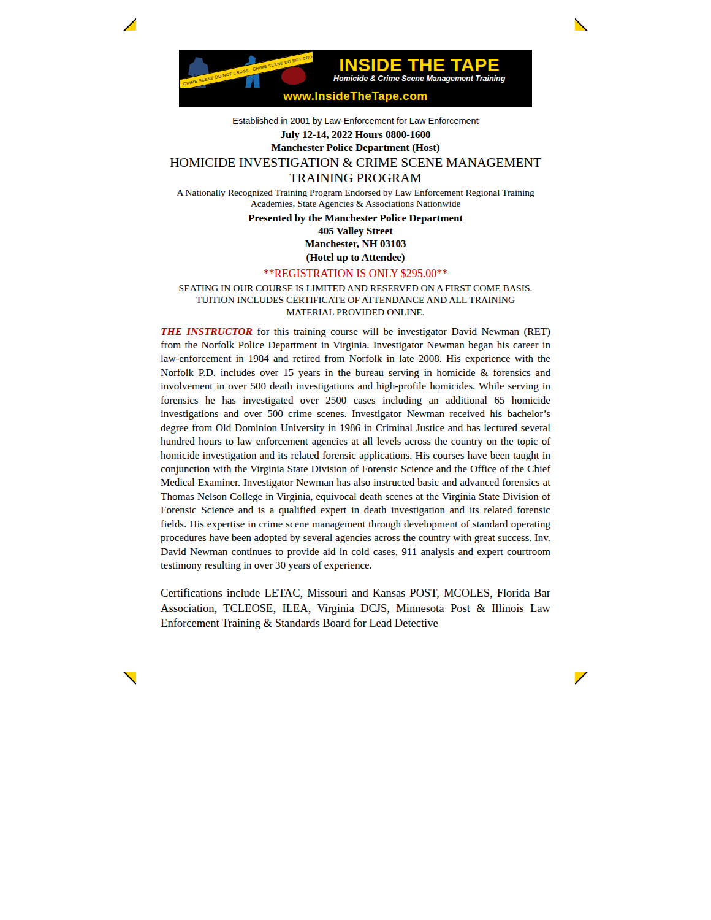CRIME SCENE DO NOT CROSS CRIME SCENE DO NOT CROSS
INSIDE THE TAPE
Homicide & Crime Scene Management Training
www.InsideTheTape.com
Established in 2001 by Law-Enforcement for Law Enforcement
July 12-14, 2022 Hours 0800-1600
Manchester Police Department (Host)
HOMICIDE INVESTIGATION & CRIME SCENE MANAGEMENT
TRAINING PROGRAM
A Nationally Recognized Training Program Endorsed by Law Enforcement Regional Training
Academies, State Agencies & Associations Nationwide
Presented by the Manchester Police Department
405 Valley Street
Manchester, NH 03103
(Hotel up to Attendee)
**REGISTRATION IS ONLY $295.00**
SEATING IN OUR COURSE IS LIMITED AND RESERVED ON A FIRST COME BASIS.
TUITION INCLUDES CERTIFICATE OF ATTENDANCE AND ALL TRAINING
MATERIAL PROVIDED ONLINE.
THE INSTRUCTOR for this training course will be investigator David Newman (RET) from the Norfolk Police Department in Virginia. Investigator Newman began his career in law-enforcement in 1984 and retired from Norfolk in late 2008. His experience with the Norfolk P.D. includes over 15 years in the bureau serving in homicide & forensics and involvement in over 500 death investigations and high-profile homicides. While serving in forensics he has investigated over 2500 cases including an additional 65 homicide investigations and over 500 crime scenes. Investigator Newman received his bachelor’s degree from Old Dominion University in 1986 in Criminal Justice and has lectured several hundred hours to law enforcement agencies at all levels across the country on the topic of homicide investigation and its related forensic applications. His courses have been taught in conjunction with the Virginia State Division of Forensic Science and the Office of the Chief Medical Examiner. Investigator Newman has also instructed basic and advanced forensics at Thomas Nelson College in Virginia, equivocal death scenes at the Virginia State Division of Forensic Science and is a qualified expert in death investigation and its related forensic fields. His expertise in crime scene management through development of standard operating procedures have been adopted by several agencies across the country with great success. Inv. David Newman continues to provide aid in cold cases, 911 analysis and expert courtroom testimony resulting in over 30 years of experience.
Certifications include LETAC, Missouri and Kansas POST, MCOLES, Florida Bar Association, TCLEOSE, ILEA, Virginia DCJS, Minnesota Post & Illinois Law Enforcement Training & Standards Board for Lead Detective